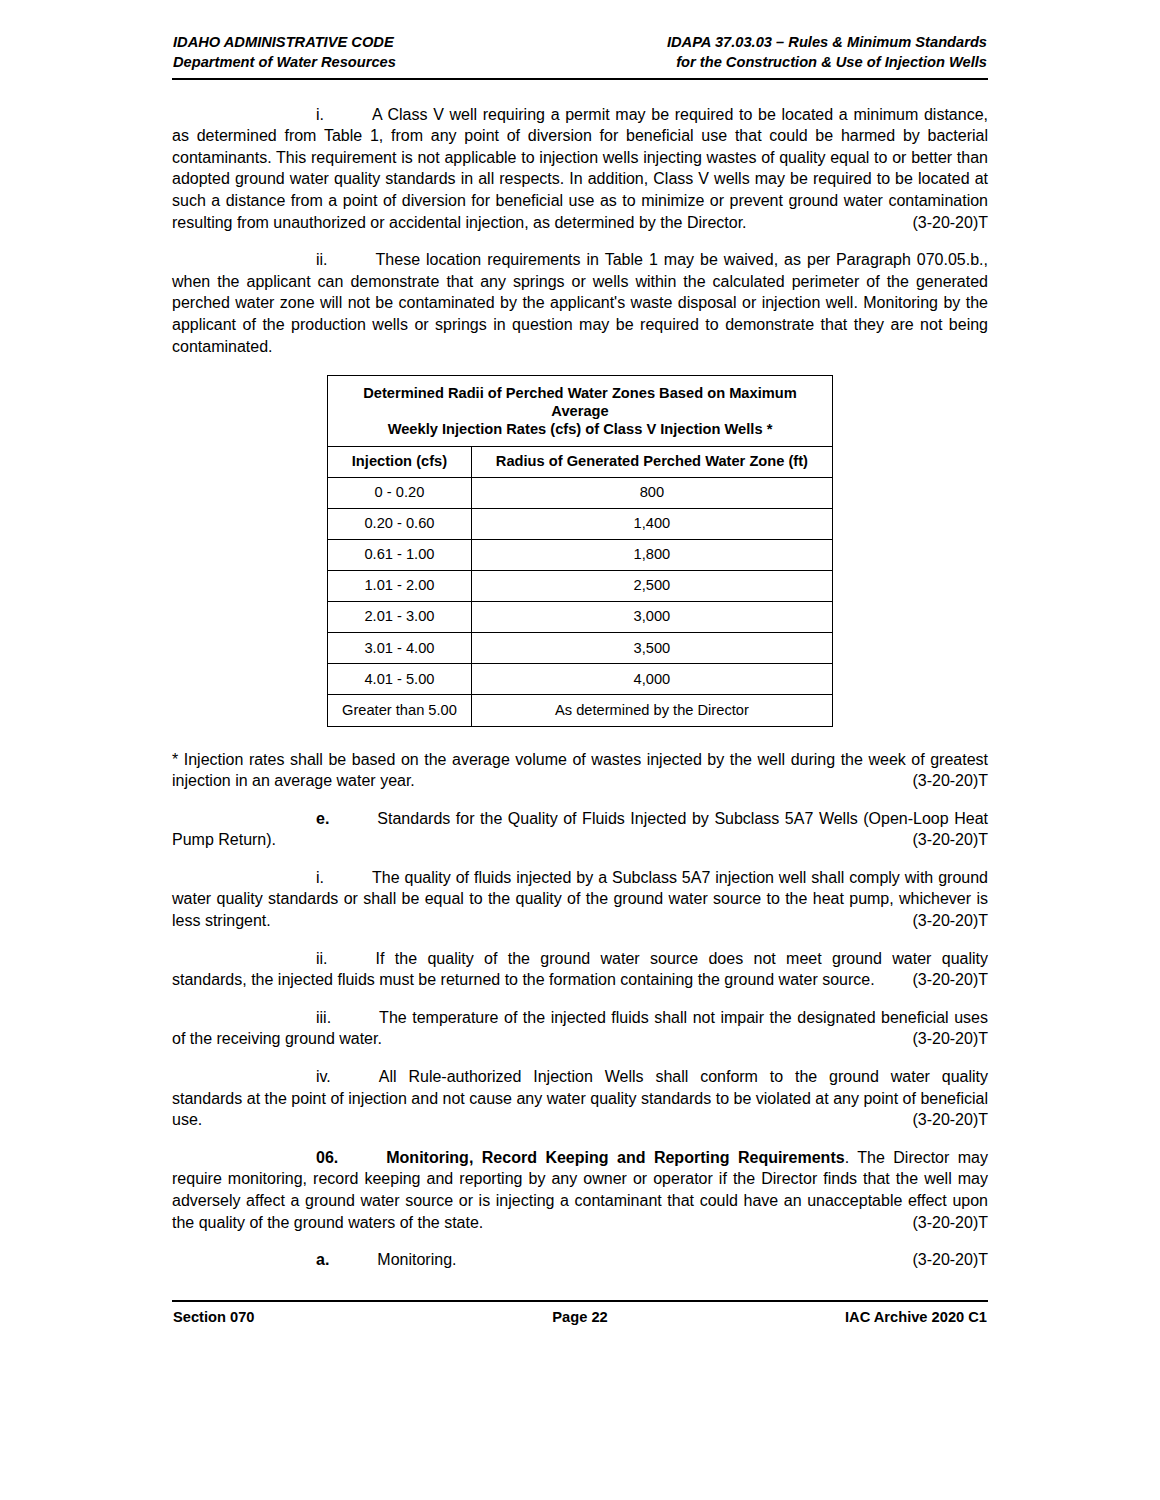| IDAHO ADMINISTRATIVE CODE Department of Water Resources | IDAPA 37.03.03 – Rules & Minimum Standards for the Construction & Use of Injection Wells |
i. A Class V well requiring a permit may be required to be located a minimum distance, as determined from Table 1, from any point of diversion for beneficial use that could be harmed by bacterial contaminants. This requirement is not applicable to injection wells injecting wastes of quality equal to or better than adopted ground water quality standards in all respects. In addition, Class V wells may be required to be located at such a distance from a point of diversion for beneficial use as to minimize or prevent ground water contamination resulting from unauthorized or accidental injection, as determined by the Director.(3-20-20)T
ii. These location requirements in Table 1 may be waived, as per Paragraph 070.05.b., when the applicant can demonstrate that any springs or wells within the calculated perimeter of the generated perched water zone will not be contaminated by the applicant's waste disposal or injection well. Monitoring by the applicant of the production wells or springs in question may be required to demonstrate that they are not being contaminated.
Determined Radii of Perched Water Zones Based on Maximum Average Weekly Injection Rates (cfs) of Class V Injection Wells *
| Injection (cfs) | Radius of Generated Perched Water Zone (ft) |
| --- | --- |
| 0 - 0.20 | 800 |
| 0.20 - 0.60 | 1,400 |
| 0.61 - 1.00 | 1,800 |
| 1.01 - 2.00 | 2,500 |
| 2.01 - 3.00 | 3,000 |
| 3.01 - 4.00 | 3,500 |
| 4.01 - 5.00 | 4,000 |
| Greater than 5.00 | As determined by the Director |
* Injection rates shall be based on the average volume of wastes injected by the well during the week of greatest injection in an average water year.(3-20-20)T
e. Standards for the Quality of Fluids Injected by Subclass 5A7 Wells (Open-Loop Heat Pump Return).(3-20-20)T
i. The quality of fluids injected by a Subclass 5A7 injection well shall comply with ground water quality standards or shall be equal to the quality of the ground water source to the heat pump, whichever is less stringent.(3-20-20)T
ii. If the quality of the ground water source does not meet ground water quality standards, the injected fluids must be returned to the formation containing the ground water source.(3-20-20)T
iii. The temperature of the injected fluids shall not impair the designated beneficial uses of the receiving ground water.(3-20-20)T
iv. All Rule-authorized Injection Wells shall conform to the ground water quality standards at the point of injection and not cause any water quality standards to be violated at any point of beneficial use.(3-20-20)T
06. Monitoring, Record Keeping and Reporting Requirements. The Director may require monitoring, record keeping and reporting by any owner or operator if the Director finds that the well may adversely affect a ground water source or is injecting a contaminant that could have an unacceptable effect upon the quality of the ground waters of the state.(3-20-20)T
a. Monitoring.(3-20-20)T
| Section 070 | Page 22 | IAC Archive 2020 C1 |